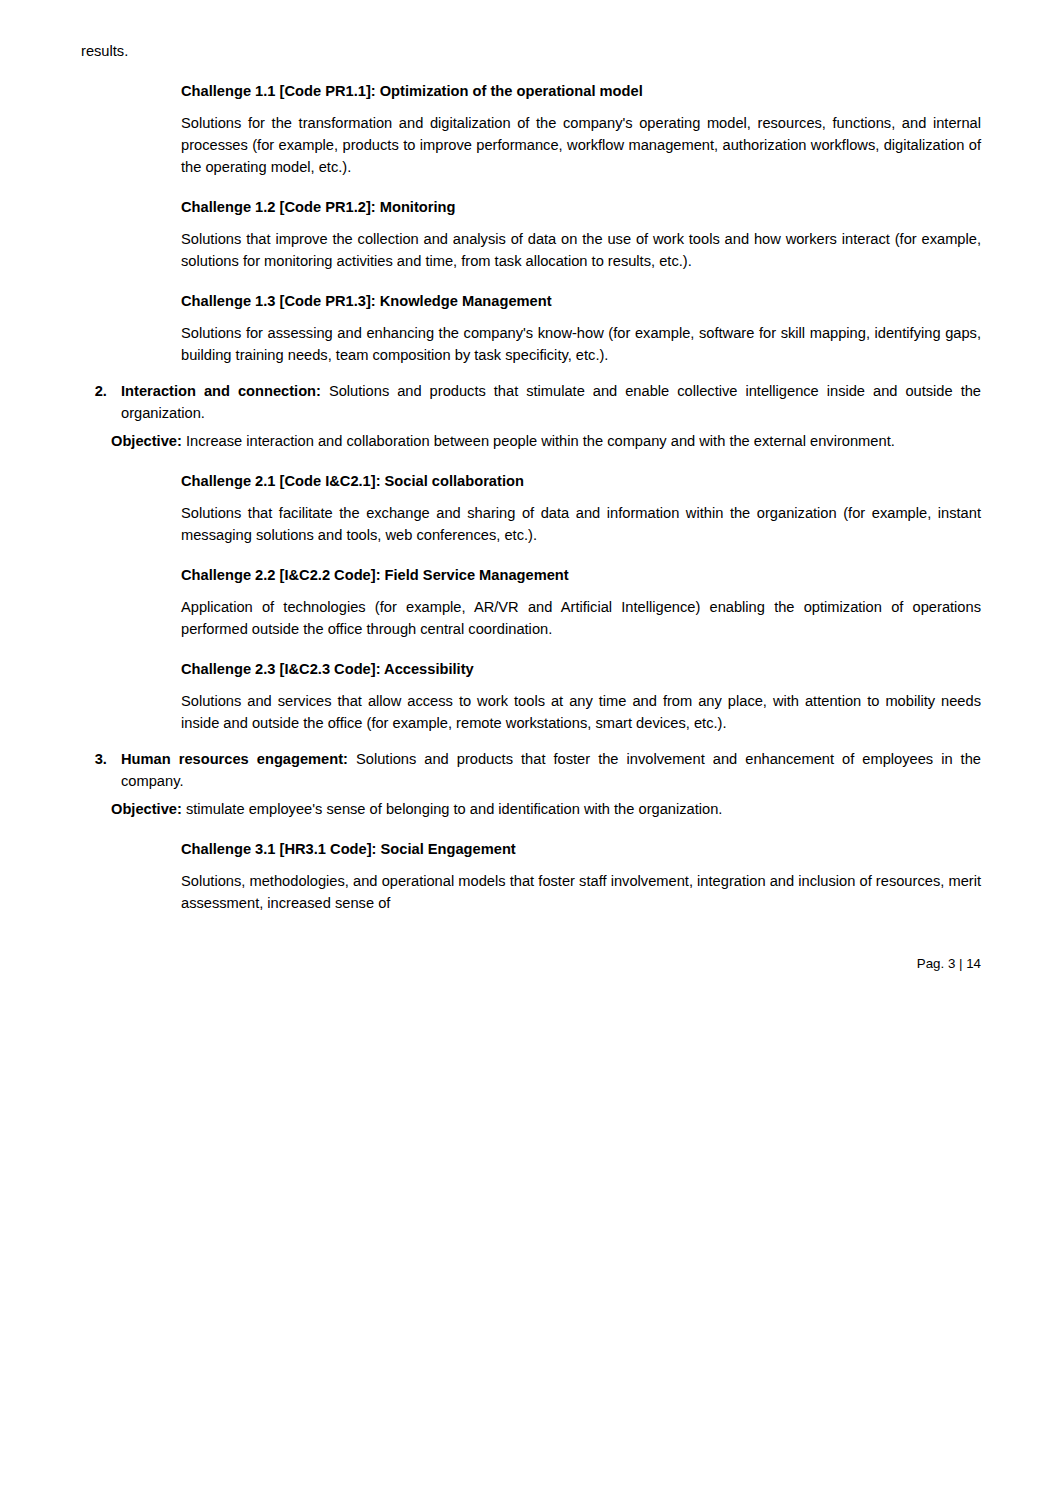results.
Challenge 1.1 [Code PR1.1]: Optimization of the operational model
Solutions for the transformation and digitalization of the company's operating model, resources, functions, and internal processes (for example, products to improve performance, workflow management, authorization workflows, digitalization of the operating model, etc.).
Challenge 1.2 [Code PR1.2]: Monitoring
Solutions that improve the collection and analysis of data on the use of work tools and how workers interact (for example, solutions for monitoring activities and time, from task allocation to results, etc.).
Challenge 1.3 [Code PR1.3]: Knowledge Management
Solutions for assessing and enhancing the company's know-how (for example, software for skill mapping, identifying gaps, building training needs, team composition by task specificity, etc.).
Interaction and connection: Solutions and products that stimulate and enable collective intelligence inside and outside the organization.
Objective: Increase interaction and collaboration between people within the company and with the external environment.
Challenge 2.1 [Code I&C2.1]: Social collaboration
Solutions that facilitate the exchange and sharing of data and information within the organization (for example, instant messaging solutions and tools, web conferences, etc.).
Challenge 2.2 [I&C2.2 Code]: Field Service Management
Application of technologies (for example, AR/VR and Artificial Intelligence) enabling the optimization of operations performed outside the office through central coordination.
Challenge 2.3 [I&C2.3 Code]: Accessibility
Solutions and services that allow access to work tools at any time and from any place, with attention to mobility needs inside and outside the office (for example, remote workstations, smart devices, etc.).
Human resources engagement: Solutions and products that foster the involvement and enhancement of employees in the company.
Objective: stimulate employee's sense of belonging to and identification with the organization.
Challenge 3.1 [HR3.1 Code]: Social Engagement
Solutions, methodologies, and operational models that foster staff involvement, integration and inclusion of resources, merit assessment, increased sense of
Pag. 3 | 14